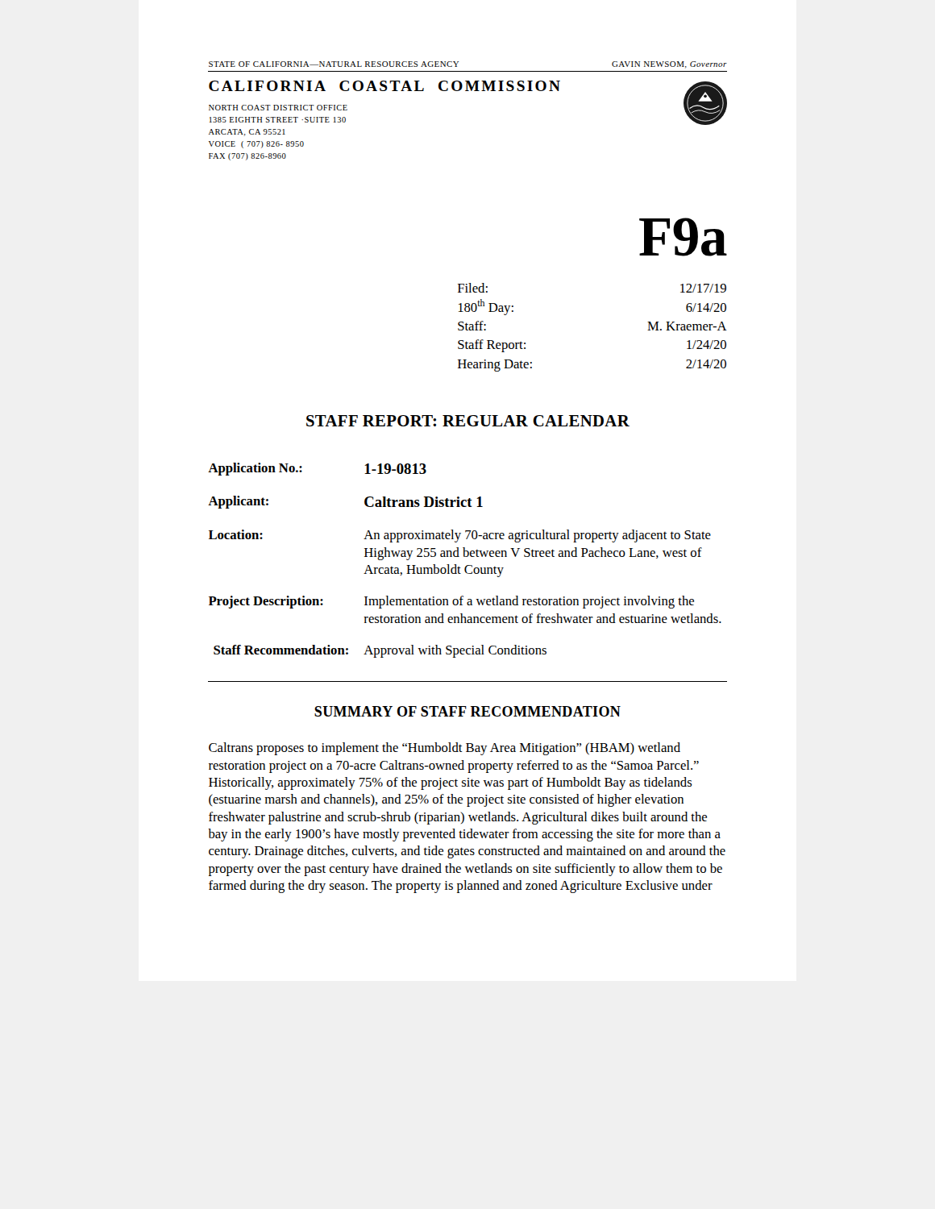State of California—Natural Resources Agency
Gavin Newsom, Governor
CALIFORNIA COASTAL COMMISSION
North Coast District Office
1385 Eighth Street ·Suite 130
Arcata, CA 95521
Voice ( 707) 826- 8950
Fax (707) 826-8960
F9a
| Filed: | 12/17/19 |
| 180 th Day: | 6/14/20 |
| Staff: | M. Kraemer-A |
| Staff Report: | 1/24/20 |
| Hearing Date: | 2/14/20 |
STAFF REPORT: REGULAR CALENDAR
| Application No.: | 1-19-0813 |
| Applicant: | Caltrans District 1 |
| Location: | An approximately 70-acre agricultural property adjacent to State Highway 255 and between V Street and Pacheco Lane, west of Arcata, Humboldt County |
| Project Description: | Implementation of a wetland restoration project involving the restoration and enhancement of freshwater and estuarine wetlands. |
| Staff Recommendation: | Approval with Special Conditions |
SUMMARY OF STAFF RECOMMENDATION
Caltrans proposes to implement the “Humboldt Bay Area Mitigation” (HBAM) wetland restoration project on a 70-acre Caltrans-owned property referred to as the “Samoa Parcel.” Historically, approximately 75% of the project site was part of Humboldt Bay as tidelands (estuarine marsh and channels), and 25% of the project site consisted of higher elevation freshwater palustrine and scrub-shrub (riparian) wetlands. Agricultural dikes built around the bay in the early 1900’s have mostly prevented tidewater from accessing the site for more than a century. Drainage ditches, culverts, and tide gates constructed and maintained on and around the property over the past century have drained the wetlands on site sufficiently to allow them to be farmed during the dry season. The property is planned and zoned Agriculture Exclusive under